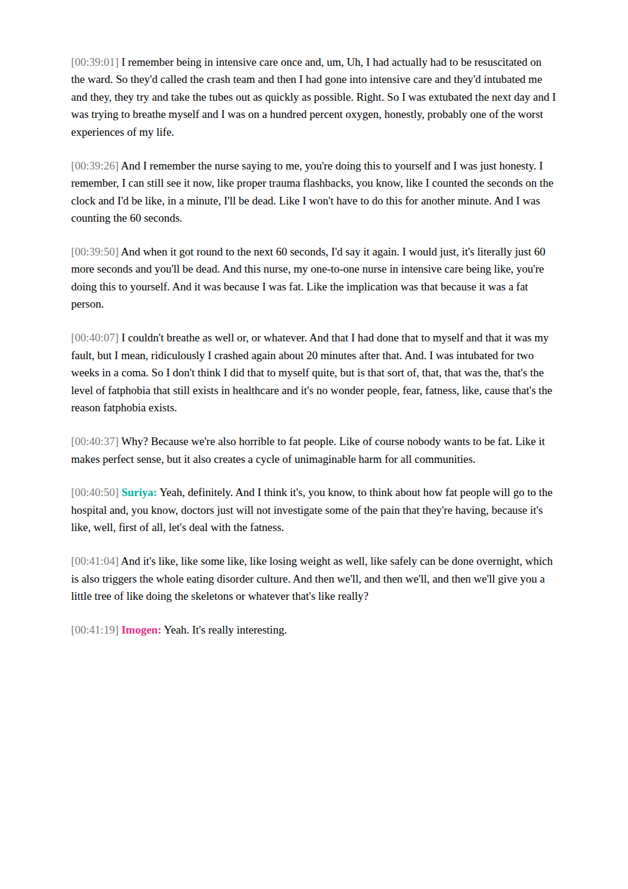[00:39:01] I remember being in intensive care once and, um, Uh, I had actually had to be resuscitated on the ward. So they'd called the crash team and then I had gone into intensive care and they'd intubated me and they, they try and take the tubes out as quickly as possible. Right. So I was extubated the next day and I was trying to breathe myself and I was on a hundred percent oxygen, honestly, probably one of the worst experiences of my life.
[00:39:26] And I remember the nurse saying to me, you're doing this to yourself and I was just honesty. I remember, I can still see it now, like proper trauma flashbacks, you know, like I counted the seconds on the clock and I'd be like, in a minute, I'll be dead. Like I won't have to do this for another minute. And I was counting the 60 seconds.
[00:39:50] And when it got round to the next 60 seconds, I'd say it again. I would just, it's literally just 60 more seconds and you'll be dead. And this nurse, my one-to-one nurse in intensive care being like, you're doing this to yourself. And it was because I was fat. Like the implication was that because it was a fat person.
[00:40:07] I couldn't breathe as well or, or whatever. And that I had done that to myself and that it was my fault, but I mean, ridiculously I crashed again about 20 minutes after that. And. I was intubated for two weeks in a coma. So I don't think I did that to myself quite, but is that sort of, that, that was the, that's the level of fatphobia that still exists in healthcare and it's no wonder people, fear, fatness, like, cause that's the reason fatphobia exists.
[00:40:37] Why? Because we're also horrible to fat people. Like of course nobody wants to be fat. Like it makes perfect sense, but it also creates a cycle of unimaginable harm for all communities.
[00:40:50] Suriya: Yeah, definitely. And I think it's, you know, to think about how fat people will go to the hospital and, you know, doctors just will not investigate some of the pain that they're having, because it's like, well, first of all, let's deal with the fatness.
[00:41:04] And it's like, like some like, like losing weight as well, like safely can be done overnight, which is also triggers the whole eating disorder culture. And then we'll, and then we'll, and then we'll give you a little tree of like doing the skeletons or whatever that's like really?
[00:41:19] Imogen: Yeah. It's really interesting.